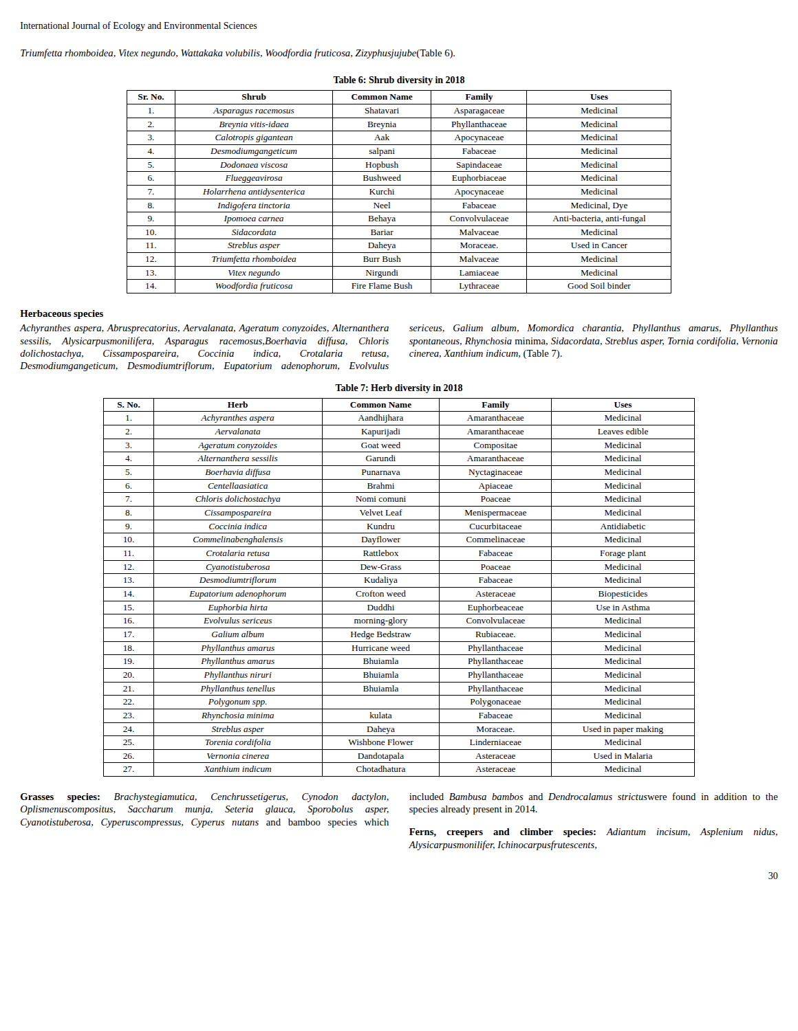International Journal of Ecology and Environmental Sciences
Triumfetta rhomboidea, Vitex negundo, Wattakaka volubilis, Woodfordia fruticosa, Zizyphusjujube(Table 6).
Table 6: Shrub diversity in 2018
| Sr. No. | Shrub | Common Name | Family | Uses |
| --- | --- | --- | --- | --- |
| 1. | Asparagus racemosus | Shatavari | Asparagaceae | Medicinal |
| 2. | Breynia vitis-idaea | Breynia | Phyllanthaceae | Medicinal |
| 3. | Calotropis gigantean | Aak | Apocynaceae | Medicinal |
| 4. | Desmodiumgangeticum | salpani | Fabaceae | Medicinal |
| 5. | Dodonaea viscosa | Hopbush | Sapindaceae | Medicinal |
| 6. | Flueggeavirosa | Bushweed | Euphorbiaceae | Medicinal |
| 7. | Holarrhena antidysenterica | Kurchi | Apocynaceae | Medicinal |
| 8. | Indigofera tinctoria | Neel | Fabaceae | Medicinal, Dye |
| 9. | Ipomoea carnea | Behaya | Convolvulaceae | Anti-bacteria, anti-fungal |
| 10. | Sidacordata | Bariar | Malvaceae | Medicinal |
| 11. | Streblus asper | Daheya | Moraceae. | Used in Cancer |
| 12. | Triumfetta rhomboidea | Burr Bush | Malvaceae | Medicinal |
| 13. | Vitex negundo | Nirgundi | Lamiaceae | Medicinal |
| 14. | Woodfordia fruticosa | Fire Flame Bush | Lythraceae | Good Soil binder |
Herbaceous species
Achyranthes aspera, Abrusprecatorius, Aervalanata, Ageratum conyzoides, Alternanthera sessilis, Alysicarpusmonilifera, Asparagus racemosus,Boerhavia diffusa, Chloris dolichostachya, Cissampospareira, Coccinia indica, Crotalaria retusa, Desmodiumgangeticum, Desmodiumtriflorum, Eupatorium adenophorum, Evolvulus sericeus, Galium album, Momordica charantia, Phyllanthus amarus, Phyllanthus spontaneous, Rhynchosia minima, Sidacordata, Streblus asper, Tornia cordifolia, Vernonia cinerea, Xanthium indicum, (Table 7).
Table 7: Herb diversity in 2018
| S. No. | Herb | Common Name | Family | Uses |
| --- | --- | --- | --- | --- |
| 1. | Achyranthes aspera | Aandhijhara | Amaranthaceae | Medicinal |
| 2. | Aervalanata | Kapurijadi | Amaranthaceae | Leaves edible |
| 3. | Ageratum conyzoides | Goat weed | Compositae | Medicinal |
| 4. | Alternanthera sessilis | Garundi | Amaranthaceae | Medicinal |
| 5. | Boerhavia diffusa | Punarnava | Nyctaginaceae | Medicinal |
| 6. | Centellaasiatica | Brahmi | Apiaceae | Medicinal |
| 7. | Chloris dolichostachya | Nomi comuni | Poaceae | Medicinal |
| 8. | Cissampospareira | Velvet Leaf | Menispermaceae | Medicinal |
| 9. | Coccinia indica | Kundru | Cucurbitaceae | Antidiabetic |
| 10. | Commelinabenghalensis | Dayflower | Commelinaceae | Medicinal |
| 11. | Crotalaria retusa | Rattlebox | Fabaceae | Forage plant |
| 12. | Cyanotistuberosa | Dew-Grass | Poaceae | Medicinal |
| 13. | Desmodiumtriflorum | Kudaliya | Fabaceae | Medicinal |
| 14. | Eupatorium adenophorum | Crofton weed | Asteraceae | Biopesticides |
| 15. | Euphorbia hirta | Duddhi | Euphorbeaceae | Use in Asthma |
| 16. | Evolvulus sericeus | morning-glory | Convolvulaceae | Medicinal |
| 17. | Galium album | Hedge Bedstraw | Rubiaceae. | Medicinal |
| 18. | Phyllanthus amarus | Hurricane weed | Phyllanthaceae | Medicinal |
| 19. | Phyllanthus amarus | Bhuiamla | Phyllanthaceae | Medicinal |
| 20. | Phyllanthus niruri | Bhuiamla | Phyllanthaceae | Medicinal |
| 21. | Phyllanthus tenellus | Bhuiamla | Phyllanthaceae | Medicinal |
| 22. | Polygonum spp. | | Polygonaceae | Medicinal |
| 23. | Rhynchosia minima | kulata | Fabaceae | Medicinal |
| 24. | Streblus asper | Daheya | Moraceae. | Used in paper making |
| 25. | Torenia cordifolia | Wishbone Flower | Linderniaceae | Medicinal |
| 26. | Vernonia cinerea | Dandotapala | Asteraceae | Used in Malaria |
| 27. | Xanthium indicum | Chotadhatura | Asteraceae | Medicinal |
Grasses species: Brachystegiamutica, Cenchrussetigerus, Cynodon dactylon, Oplismenuscompositus, Saccharum munja, Seteria glauca, Sporobolus asper, Cyanotistuberosa, Cyperuscompressus, Cyperus nutans and bamboo species which included Bambusa bambos and Dendrocalamus strictuswere found in addition to the species already present in 2014.
Ferns, creepers and climber species: Adiantum incisum, Asplenium nidus, Alysicarpusmonilifer, Ichinocarpusfrutescents,
30